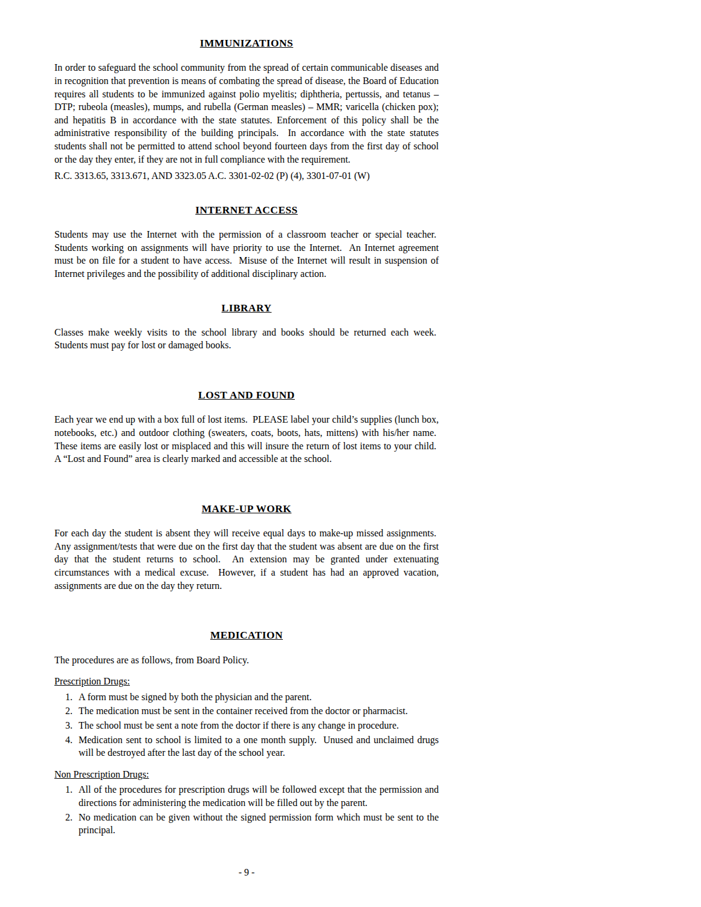IMMUNIZATIONS
In order to safeguard the school community from the spread of certain communicable diseases and in recognition that prevention is means of combating the spread of disease, the Board of Education requires all students to be immunized against polio myelitis; diphtheria, pertussis, and tetanus –DTP; rubeola (measles), mumps, and rubella (German measles) – MMR; varicella (chicken pox); and hepatitis B in accordance with the state statutes. Enforcement of this policy shall be the administrative responsibility of the building principals. In accordance with the state statutes students shall not be permitted to attend school beyond fourteen days from the first day of school or the day they enter, if they are not in full compliance with the requirement.
R.C. 3313.65, 3313.671, AND 3323.05 A.C. 3301-02-02 (P) (4), 3301-07-01 (W)
INTERNET ACCESS
Students may use the Internet with the permission of a classroom teacher or special teacher. Students working on assignments will have priority to use the Internet. An Internet agreement must be on file for a student to have access. Misuse of the Internet will result in suspension of Internet privileges and the possibility of additional disciplinary action.
LIBRARY
Classes make weekly visits to the school library and books should be returned each week. Students must pay for lost or damaged books.
LOST AND FOUND
Each year we end up with a box full of lost items. PLEASE label your child’s supplies (lunch box, notebooks, etc.) and outdoor clothing (sweaters, coats, boots, hats, mittens) with his/her name. These items are easily lost or misplaced and this will insure the return of lost items to your child. A “Lost and Found” area is clearly marked and accessible at the school.
MAKE-UP WORK
For each day the student is absent they will receive equal days to make-up missed assignments. Any assignment/tests that were due on the first day that the student was absent are due on the first day that the student returns to school. An extension may be granted under extenuating circumstances with a medical excuse. However, if a student has had an approved vacation, assignments are due on the day they return.
MEDICATION
The procedures are as follows, from Board Policy.
Prescription Drugs:
A form must be signed by both the physician and the parent.
The medication must be sent in the container received from the doctor or pharmacist.
The school must be sent a note from the doctor if there is any change in procedure.
Medication sent to school is limited to a one month supply. Unused and unclaimed drugs will be destroyed after the last day of the school year.
Non Prescription Drugs:
All of the procedures for prescription drugs will be followed except that the permission and directions for administering the medication will be filled out by the parent.
No medication can be given without the signed permission form which must be sent to the principal.
- 9 -